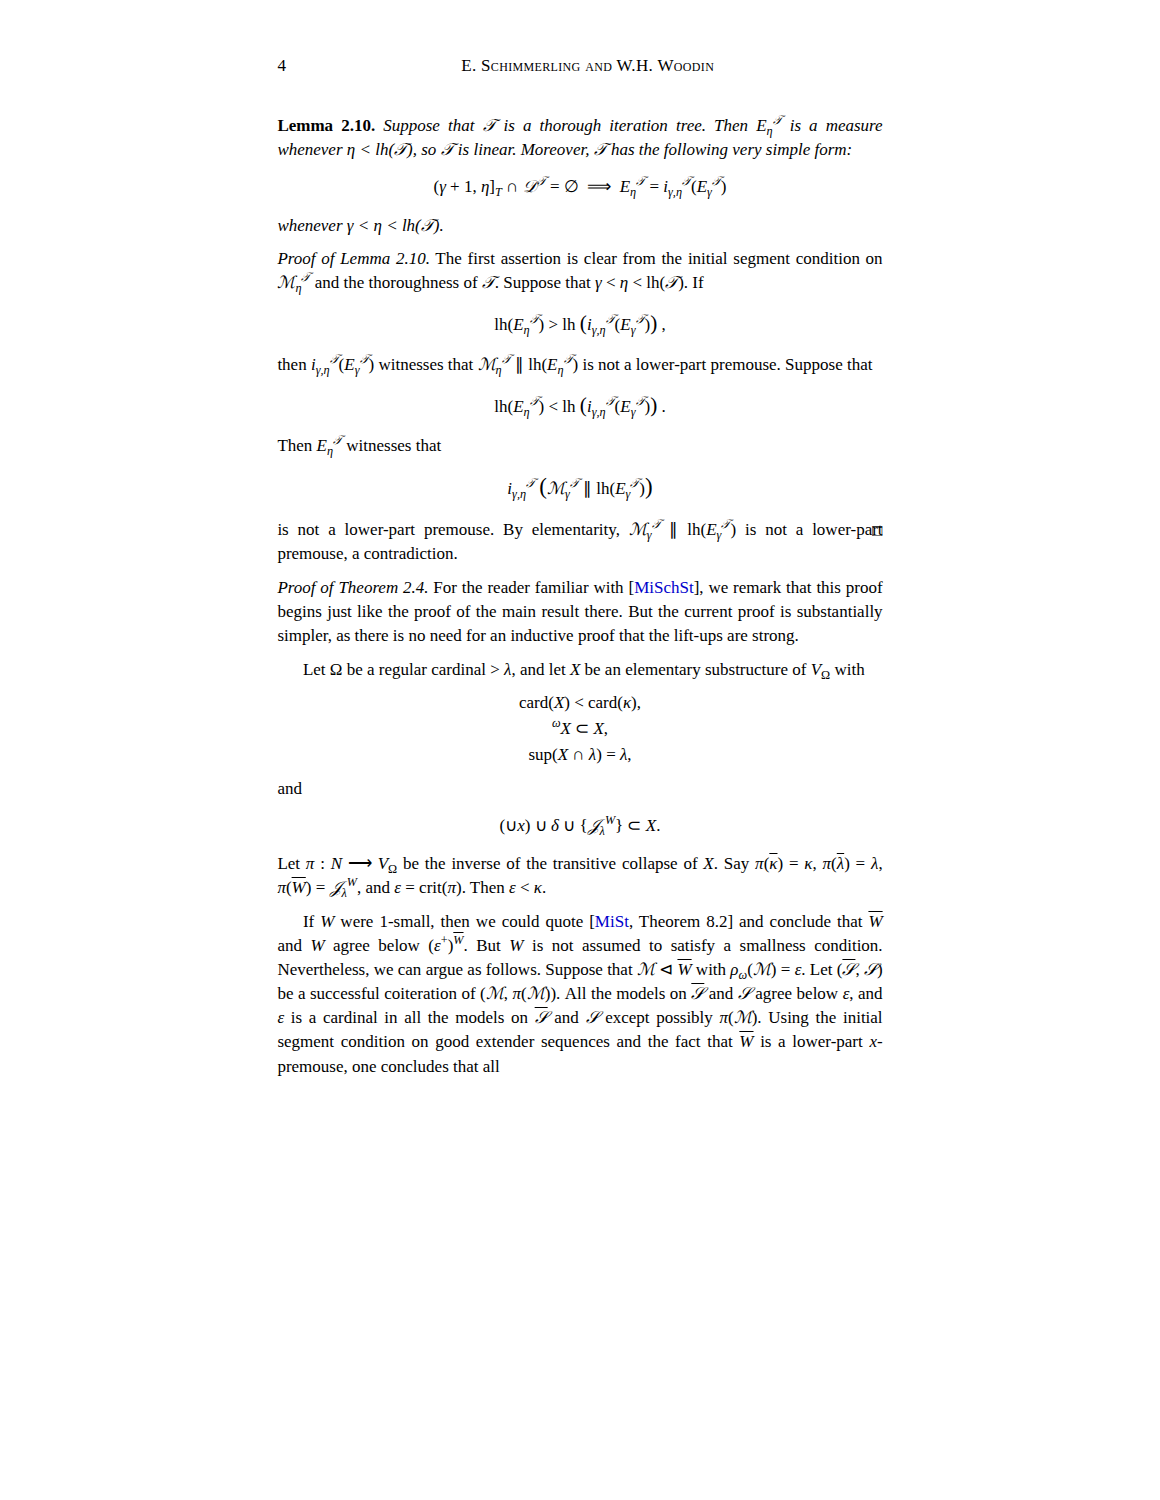4 E. Schimmerling and W.H. Woodin
Lemma 2.10. Suppose that 𝒯 is a thorough iteration tree. Then Eη𝒯 is a measure whenever η < lh(𝒯), so 𝒯 is linear. Moreover, 𝒯 has the following very simple form:
(γ + 1, η]T ∩ 𝒟𝒯 = ∅ ⟹ Eη𝒯 = iγ,η𝒯(Eγ𝒯)
whenever γ < η < lh(𝒯).
Proof of Lemma 2.10. The first assertion is clear from the initial segment condition on ℳη𝒯 and the thoroughness of 𝒯. Suppose that γ < η < lh(𝒯). If
lh(Eη𝒯) > lh (iγ,η𝒯(Eγ𝒯)) ,
then iγ,η𝒯(Eγ𝒯) witnesses that ℳη𝒯 ∥ lh(Eη𝒯) is not a lower-part premouse. Suppose that
lh(Eη𝒯) < lh (iγ,η𝒯(Eγ𝒯)) .
Then Eη𝒯 witnesses that
iγ,η𝒯 (ℳγ𝒯 ∥ lh(Eγ𝒯))
is not a lower-part premouse. By elementarity, ℳγ𝒯 ∥ lh(Eγ𝒯) is not a lower-part premouse, a contradiction.□
Proof of Theorem 2.4. For the reader familiar with [MiSchSt], we remark that this proof begins just like the proof of the main result there. But the current proof is substantially simpler, as there is no need for an inductive proof that the lift-ups are strong.
Let Ω be a regular cardinal > λ, and let X be an elementary substructure of VΩ with
card(X) < card(κ),
ωX ⊂ X,
sup(X ∩ λ) = λ,
and
(∪x) ∪ δ ∪ {𝒥λW} ⊂ X.
Let π : N ⟶ VΩ be the inverse of the transitive collapse of X. Say π(κ) = κ, π(λ) = λ, π(W) = 𝒥λW, and ε = crit(π). Then ε < κ.
If W were 1-small, then we could quote [MiSt, Theorem 8.2] and conclude that W and W agree below (ε+)W. But W is not assumed to satisfy a smallness condition. Nevertheless, we can argue as follows. Suppose that ℳ ⊲ W with ρω(ℳ) = ε. Let (𝒮, 𝒮) be a successful coiteration of (ℳ, π(ℳ)). All the models on 𝒮 and 𝒮 agree below ε, and ε is a cardinal in all the models on 𝒮 and 𝒮 except possibly π(ℳ). Using the initial segment condition on good extender sequences and the fact that W is a lower-part x-premouse, one concludes that all